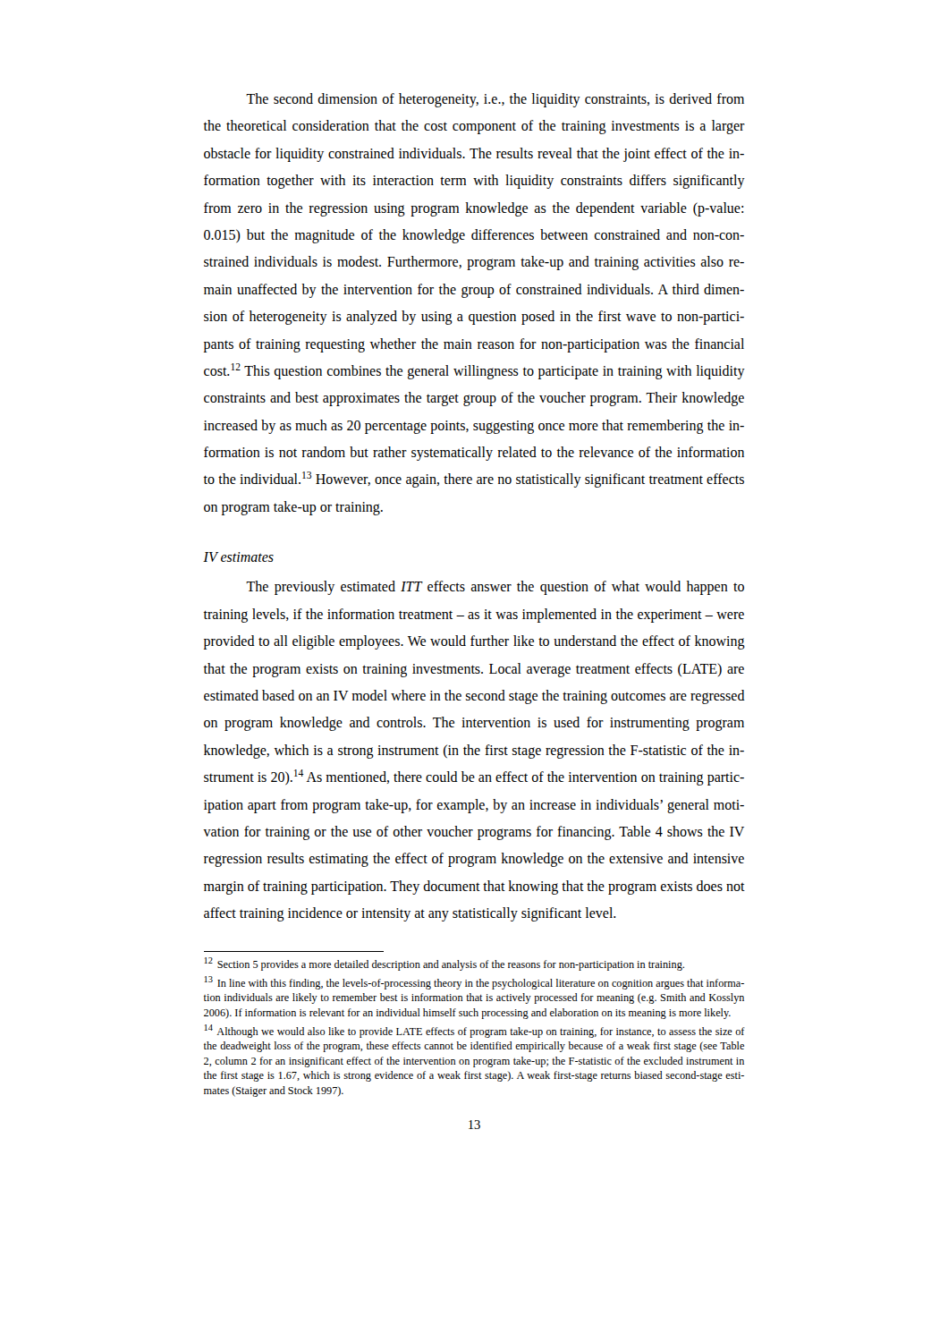The second dimension of heterogeneity, i.e., the liquidity constraints, is derived from the theoretical consideration that the cost component of the training investments is a larger obstacle for liquidity constrained individuals. The results reveal that the joint effect of the information together with its interaction term with liquidity constraints differs significantly from zero in the regression using program knowledge as the dependent variable (p-value: 0.015) but the magnitude of the knowledge differences between constrained and non-constrained individuals is modest. Furthermore, program take-up and training activities also remain unaffected by the intervention for the group of constrained individuals. A third dimension of heterogeneity is analyzed by using a question posed in the first wave to non-participants of training requesting whether the main reason for non-participation was the financial cost.12 This question combines the general willingness to participate in training with liquidity constraints and best approximates the target group of the voucher program. Their knowledge increased by as much as 20 percentage points, suggesting once more that remembering the information is not random but rather systematically related to the relevance of the information to the individual.13 However, once again, there are no statistically significant treatment effects on program take-up or training.
IV estimates
The previously estimated ITT effects answer the question of what would happen to training levels, if the information treatment – as it was implemented in the experiment – were provided to all eligible employees. We would further like to understand the effect of knowing that the program exists on training investments. Local average treatment effects (LATE) are estimated based on an IV model where in the second stage the training outcomes are regressed on program knowledge and controls. The intervention is used for instrumenting program knowledge, which is a strong instrument (in the first stage regression the F-statistic of the instrument is 20).14 As mentioned, there could be an effect of the intervention on training participation apart from program take-up, for example, by an increase in individuals’ general motivation for training or the use of other voucher programs for financing. Table 4 shows the IV regression results estimating the effect of program knowledge on the extensive and intensive margin of training participation. They document that knowing that the program exists does not affect training incidence or intensity at any statistically significant level.
12 Section 5 provides a more detailed description and analysis of the reasons for non-participation in training.
13 In line with this finding, the levels-of-processing theory in the psychological literature on cognition argues that information individuals are likely to remember best is information that is actively processed for meaning (e.g. Smith and Kosslyn 2006). If information is relevant for an individual himself such processing and elaboration on its meaning is more likely.
14 Although we would also like to provide LATE effects of program take-up on training, for instance, to assess the size of the deadweight loss of the program, these effects cannot be identified empirically because of a weak first stage (see Table 2, column 2 for an insignificant effect of the intervention on program take-up; the F-statistic of the excluded instrument in the first stage is 1.67, which is strong evidence of a weak first stage). A weak first-stage returns biased second-stage estimates (Staiger and Stock 1997).
13